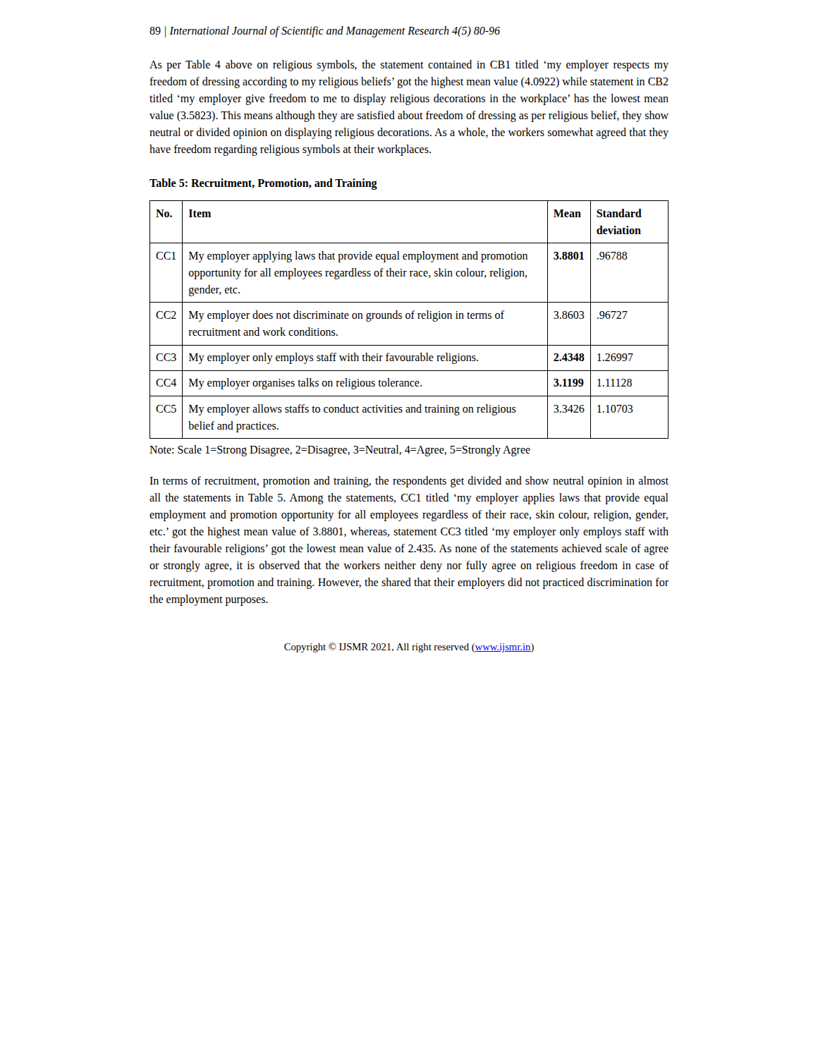89 | International Journal of Scientific and Management Research 4(5) 80-96
As per Table 4 above on religious symbols, the statement contained in CB1 titled ‘my employer respects my freedom of dressing according to my religious beliefs’ got the highest mean value (4.0922) while statement in CB2 titled ‘my employer give freedom to me to display religious decorations in the workplace’ has the lowest mean value (3.5823). This means although they are satisfied about freedom of dressing as per religious belief, they show neutral or divided opinion on displaying religious decorations. As a whole, the workers somewhat agreed that they have freedom regarding religious symbols at their workplaces.
Table 5: Recruitment, Promotion, and Training
| No. | Item | Mean | Standard deviation |
| --- | --- | --- | --- |
| CC1 | My employer applying laws that provide equal employment and promotion opportunity for all employees regardless of their race, skin colour, religion, gender, etc. | 3.8801 | .96788 |
| CC2 | My employer does not discriminate on grounds of religion in terms of recruitment and work conditions. | 3.8603 | .96727 |
| CC3 | My employer only employs staff with their favourable religions. | 2.4348 | 1.26997 |
| CC4 | My employer organises talks on religious tolerance. | 3.1199 | 1.11128 |
| CC5 | My employer allows staffs to conduct activities and training on religious belief and practices. | 3.3426 | 1.10703 |
Note: Scale 1=Strong Disagree, 2=Disagree, 3=Neutral, 4=Agree, 5=Strongly Agree
In terms of recruitment, promotion and training, the respondents get divided and show neutral opinion in almost all the statements in Table 5. Among the statements, CC1 titled ‘my employer applies laws that provide equal employment and promotion opportunity for all employees regardless of their race, skin colour, religion, gender, etc.’ got the highest mean value of 3.8801, whereas, statement CC3 titled ‘my employer only employs staff with their favourable religions’ got the lowest mean value of 2.435. As none of the statements achieved scale of agree or strongly agree, it is observed that the workers neither deny nor fully agree on religious freedom in case of recruitment, promotion and training. However, the shared that their employers did not practiced discrimination for the employment purposes.
Copyright © IJSMR 2021, All right reserved (www.ijsmr.in)